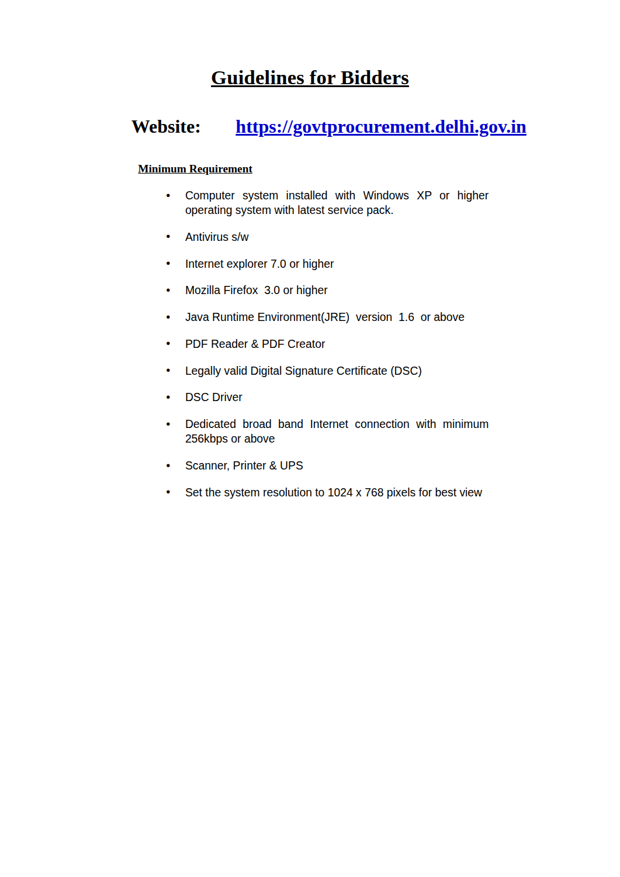Guidelines for Bidders
Website: https://govtprocurement.delhi.gov.in
Minimum Requirement
Computer system installed with Windows XP or higher operating system with latest service pack.
Antivirus s/w
Internet explorer 7.0 or higher
Mozilla Firefox 3.0 or higher
Java Runtime Environment(JRE) version 1.6 or above
PDF Reader & PDF Creator
Legally valid Digital Signature Certificate (DSC)
DSC Driver
Dedicated broad band Internet connection with minimum 256kbps or above
Scanner, Printer & UPS
Set the system resolution to 1024 x 768 pixels for best view